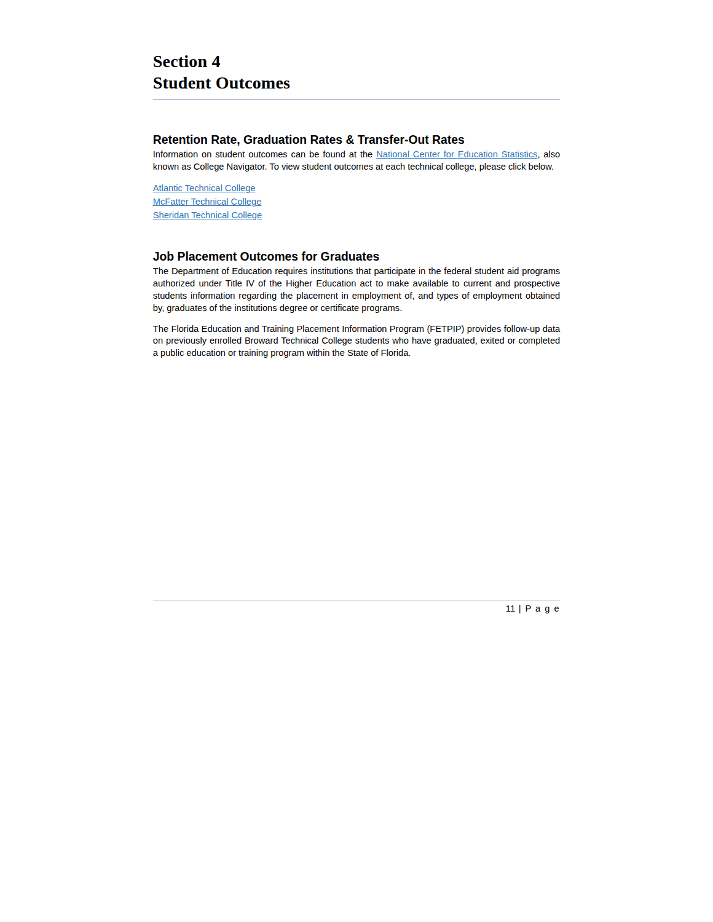Section 4
Student Outcomes
Retention Rate, Graduation Rates & Transfer-Out Rates
Information on student outcomes can be found at the National Center for Education Statistics, also known as College Navigator. To view student outcomes at each technical college, please click below.
Atlantic Technical College
McFatter Technical College
Sheridan Technical College
Job Placement Outcomes for Graduates
The Department of Education requires institutions that participate in the federal student aid programs authorized under Title IV of the Higher Education act to make available to current and prospective students information regarding the placement in employment of, and types of employment obtained by, graduates of the institutions degree or certificate programs.
The Florida Education and Training Placement Information Program (FETPIP) provides follow-up data on previously enrolled Broward Technical College students who have graduated, exited or completed a public education or training program within the State of Florida.
11 | P a g e